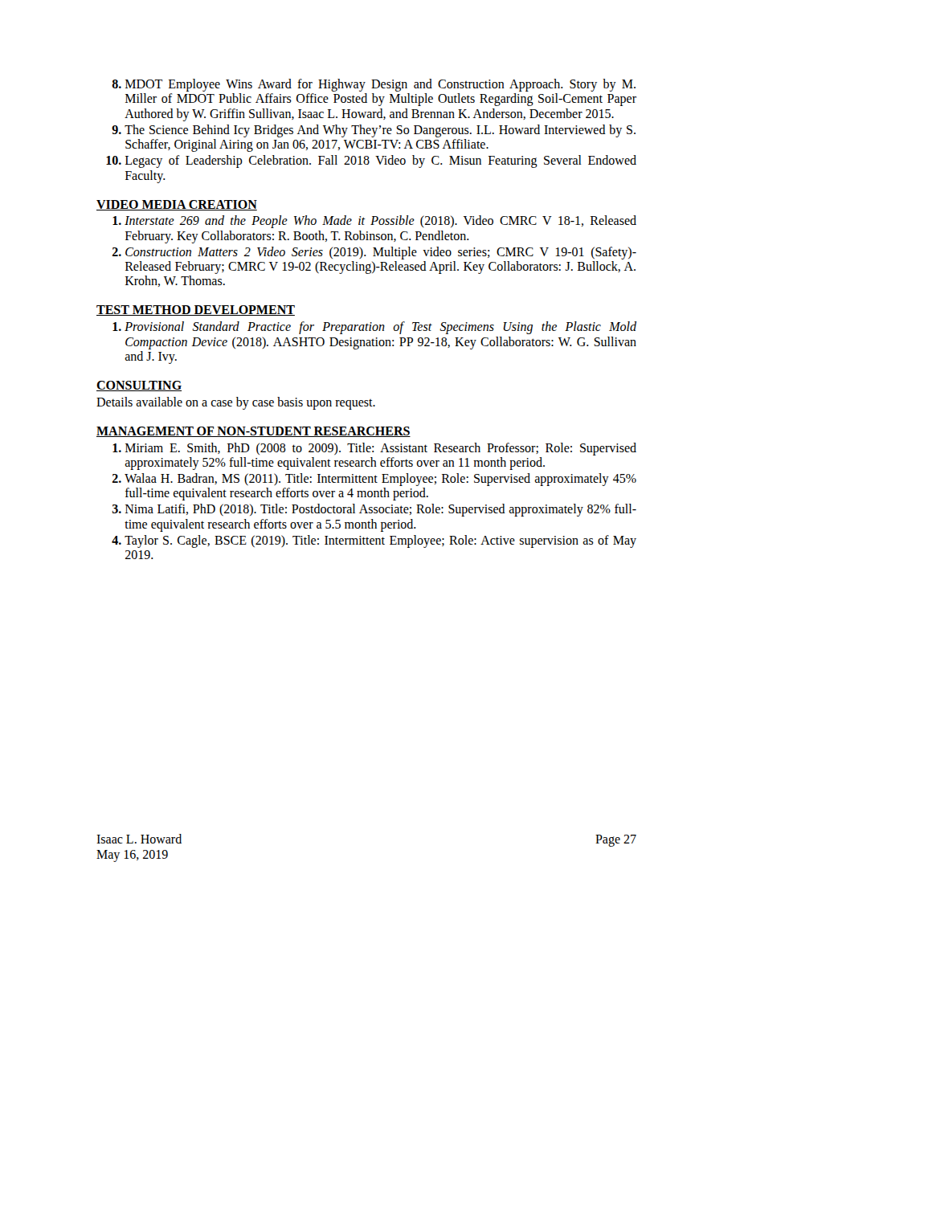MDOT Employee Wins Award for Highway Design and Construction Approach. Story by M. Miller of MDOT Public Affairs Office Posted by Multiple Outlets Regarding Soil-Cement Paper Authored by W. Griffin Sullivan, Isaac L. Howard, and Brennan K. Anderson, December 2015.
The Science Behind Icy Bridges And Why They’re So Dangerous. I.L. Howard Interviewed by S. Schaffer, Original Airing on Jan 06, 2017, WCBI-TV: A CBS Affiliate.
Legacy of Leadership Celebration. Fall 2018 Video by C. Misun Featuring Several Endowed Faculty.
VIDEO MEDIA CREATION
Interstate 269 and the People Who Made it Possible (2018). Video CMRC V 18-1, Released February. Key Collaborators: R. Booth, T. Robinson, C. Pendleton.
Construction Matters 2 Video Series (2019). Multiple video series; CMRC V 19-01 (Safety)-Released February; CMRC V 19-02 (Recycling)-Released April. Key Collaborators: J. Bullock, A. Krohn, W. Thomas.
TEST METHOD DEVELOPMENT
Provisional Standard Practice for Preparation of Test Specimens Using the Plastic Mold Compaction Device (2018). AASHTO Designation: PP 92-18, Key Collaborators: W. G. Sullivan and J. Ivy.
CONSULTING
Details available on a case by case basis upon request.
MANAGEMENT OF NON-STUDENT RESEARCHERS
Miriam E. Smith, PhD (2008 to 2009). Title: Assistant Research Professor; Role: Supervised approximately 52% full-time equivalent research efforts over an 11 month period.
Walaa H. Badran, MS (2011). Title: Intermittent Employee; Role: Supervised approximately 45% full-time equivalent research efforts over a 4 month period.
Nima Latifi, PhD (2018). Title: Postdoctoral Associate; Role: Supervised approximately 82% full-time equivalent research efforts over a 5.5 month period.
Taylor S. Cagle, BSCE (2019). Title: Intermittent Employee; Role: Active supervision as of May 2019.
Isaac L. Howard
May 16, 2019
Page 27